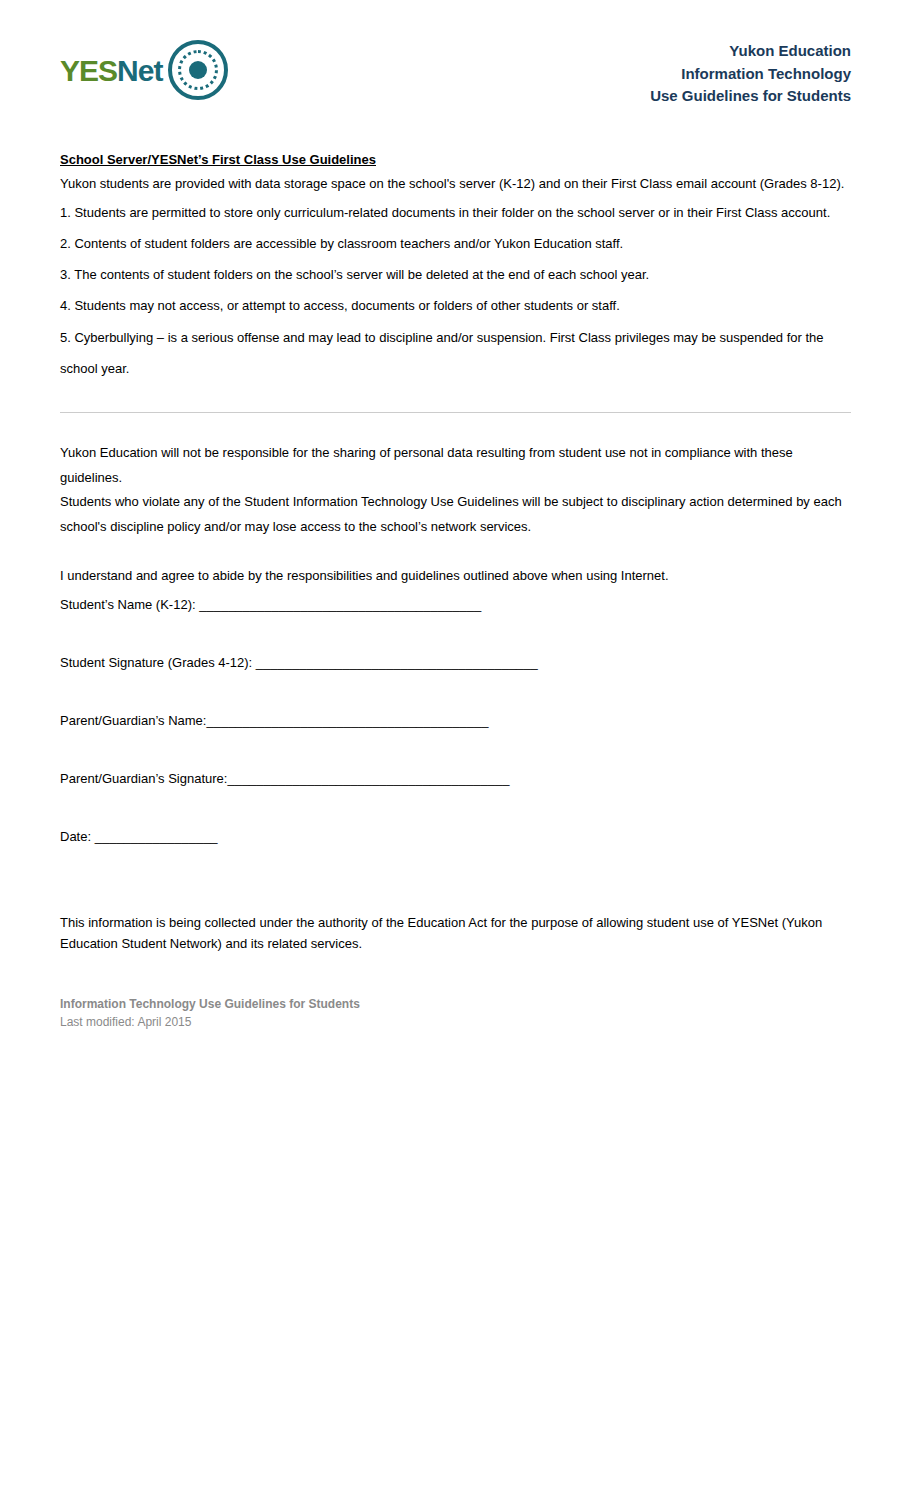YES Net
Yukon Education
Information Technology
Use Guidelines for Students
School Server/YESNet’s First Class Use Guidelines
Yukon students are provided with data storage space on the school's server (K-12) and on their First Class email account (Grades 8-12).
1. Students are permitted to store only curriculum-related documents in their folder on the school server or in their First Class account.
2. Contents of student folders are accessible by classroom teachers and/or Yukon Education staff.
3. The contents of student folders on the school’s server will be deleted at the end of each school year.
4. Students may not access, or attempt to access, documents or folders of other students or staff.
5. Cyberbullying – is a serious offense and may lead to discipline and/or suspension. First Class privileges may be suspended for the school year.
Yukon Education will not be responsible for the sharing of personal data resulting from student use not in compliance with these guidelines.
Students who violate any of the Student Information Technology Use Guidelines will be subject to disciplinary action determined by each school's discipline policy and/or may lose access to the school’s network services.
I understand and agree to abide by the responsibilities and guidelines outlined above when using Internet.
Student’s Name (K-12): _______________________________________
Student Signature (Grades 4-12): _______________________________________
Parent/Guardian’s Name:_______________________________________
Parent/Guardian’s Signature:_______________________________________
Date: _________________
This information is being collected under the authority of the Education Act for the purpose of allowing student use of YESNet (Yukon Education Student Network) and its related services.
Information Technology Use Guidelines for Students
Last modified: April 2015